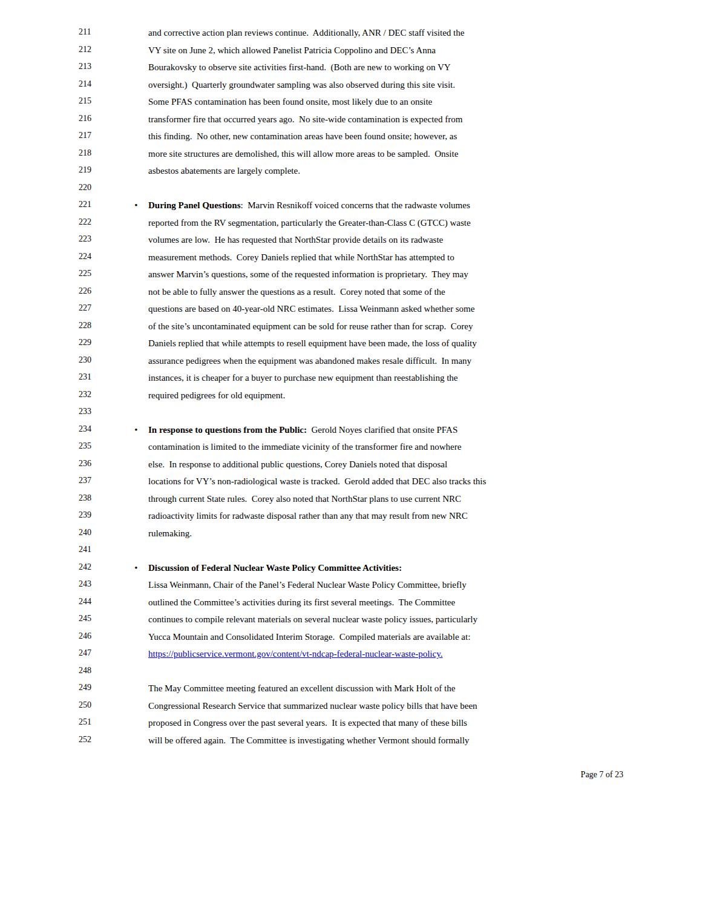211
and corrective action plan reviews continue. Additionally, ANR / DEC staff visited the
212
VY site on June 2, which allowed Panelist Patricia Coppolino and DEC’s Anna
213
Bourakovsky to observe site activities first-hand. (Both are new to working on VY
214
oversight.) Quarterly groundwater sampling was also observed during this site visit.
215
Some PFAS contamination has been found onsite, most likely due to an onsite
216
transformer fire that occurred years ago. No site-wide contamination is expected from
217
this finding. No other, new contamination areas have been found onsite; however, as
218
more site structures are demolished, this will allow more areas to be sampled. Onsite
219
asbestos abatements are largely complete.
220
221
•
During Panel Questions: Marvin Resnikoff voiced concerns that the radwaste volumes
222
reported from the RV segmentation, particularly the Greater-than-Class C (GTCC) waste
223
volumes are low. He has requested that NorthStar provide details on its radwaste
224
measurement methods. Corey Daniels replied that while NorthStar has attempted to
225
answer Marvin’s questions, some of the requested information is proprietary. They may
226
not be able to fully answer the questions as a result. Corey noted that some of the
227
questions are based on 40-year-old NRC estimates. Lissa Weinmann asked whether some
228
of the site’s uncontaminated equipment can be sold for reuse rather than for scrap. Corey
229
Daniels replied that while attempts to resell equipment have been made, the loss of quality
230
assurance pedigrees when the equipment was abandoned makes resale difficult. In many
231
instances, it is cheaper for a buyer to purchase new equipment than reestablishing the
232
required pedigrees for old equipment.
233
234
•
In response to questions from the Public: Gerold Noyes clarified that onsite PFAS
235
contamination is limited to the immediate vicinity of the transformer fire and nowhere
236
else. In response to additional public questions, Corey Daniels noted that disposal
237
locations for VY’s non-radiological waste is tracked. Gerold added that DEC also tracks this
238
through current State rules. Corey also noted that NorthStar plans to use current NRC
239
radioactivity limits for radwaste disposal rather than any that may result from new NRC
240
rulemaking.
241
242
•
Discussion of Federal Nuclear Waste Policy Committee Activities:
243
Lissa Weinmann, Chair of the Panel’s Federal Nuclear Waste Policy Committee, briefly
244
outlined the Committee’s activities during its first several meetings. The Committee
245
continues to compile relevant materials on several nuclear waste policy issues, particularly
246
Yucca Mountain and Consolidated Interim Storage. Compiled materials are available at:
247
https://publicservice.vermont.gov/content/vt-ndcap-federal-nuclear-waste-policy.
248
249
The May Committee meeting featured an excellent discussion with Mark Holt of the
250
Congressional Research Service that summarized nuclear waste policy bills that have been
251
proposed in Congress over the past several years. It is expected that many of these bills
252
will be offered again. The Committee is investigating whether Vermont should formally
Page 7 of 23